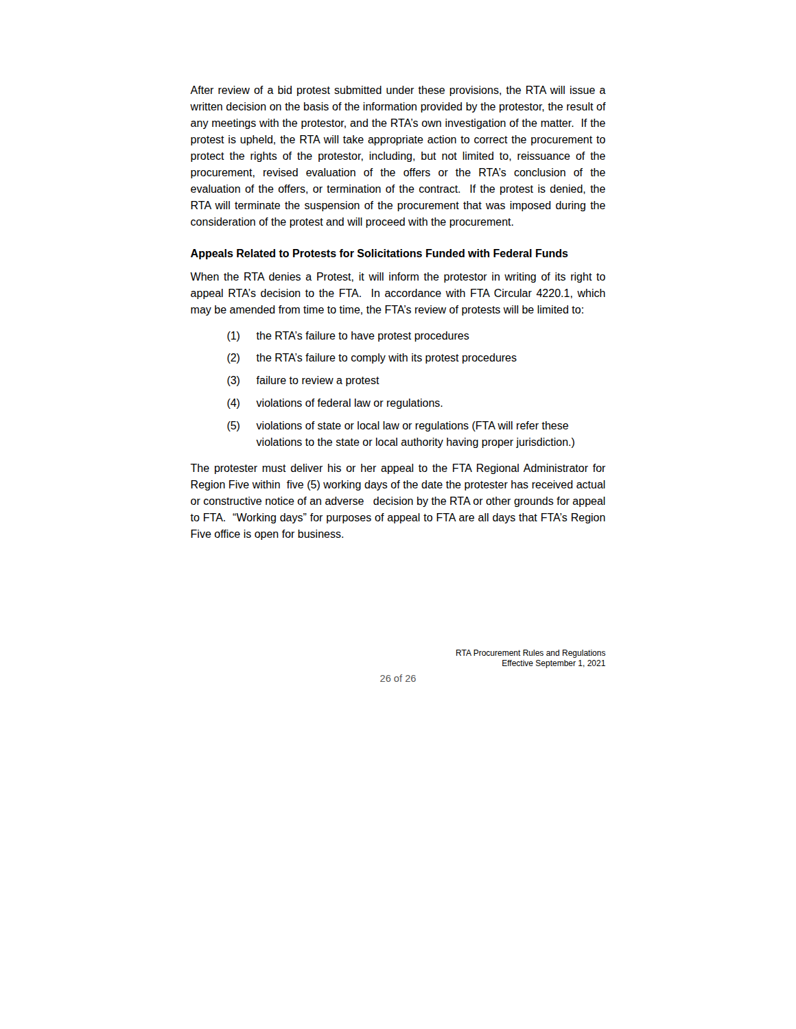After review of a bid protest submitted under these provisions, the RTA will issue a written decision on the basis of the information provided by the protestor, the result of any meetings with the protestor, and the RTA’s own investigation of the matter. If the protest is upheld, the RTA will take appropriate action to correct the procurement to protect the rights of the protestor, including, but not limited to, reissuance of the procurement, revised evaluation of the offers or the RTA’s conclusion of the evaluation of the offers, or termination of the contract. If the protest is denied, the RTA will terminate the suspension of the procurement that was imposed during the consideration of the protest and will proceed with the procurement.
Appeals Related to Protests for Solicitations Funded with Federal Funds
When the RTA denies a Protest, it will inform the protestor in writing of its right to appeal RTA’s decision to the FTA. In accordance with FTA Circular 4220.1, which may be amended from time to time, the FTA’s review of protests will be limited to:
(1) the RTA’s failure to have protest procedures
(2) the RTA’s failure to comply with its protest procedures
(3) failure to review a protest
(4) violations of federal law or regulations.
(5) violations of state or local law or regulations (FTA will refer these violations to the state or local authority having proper jurisdiction.)
The protester must deliver his or her appeal to the FTA Regional Administrator for Region Five within five (5) working days of the date the protester has received actual or constructive notice of an adverse decision by the RTA or other grounds for appeal to FTA. “Working days” for purposes of appeal to FTA are all days that FTA’s Region Five office is open for business.
RTA Procurement Rules and Regulations
Effective September 1, 2021
26 of 26